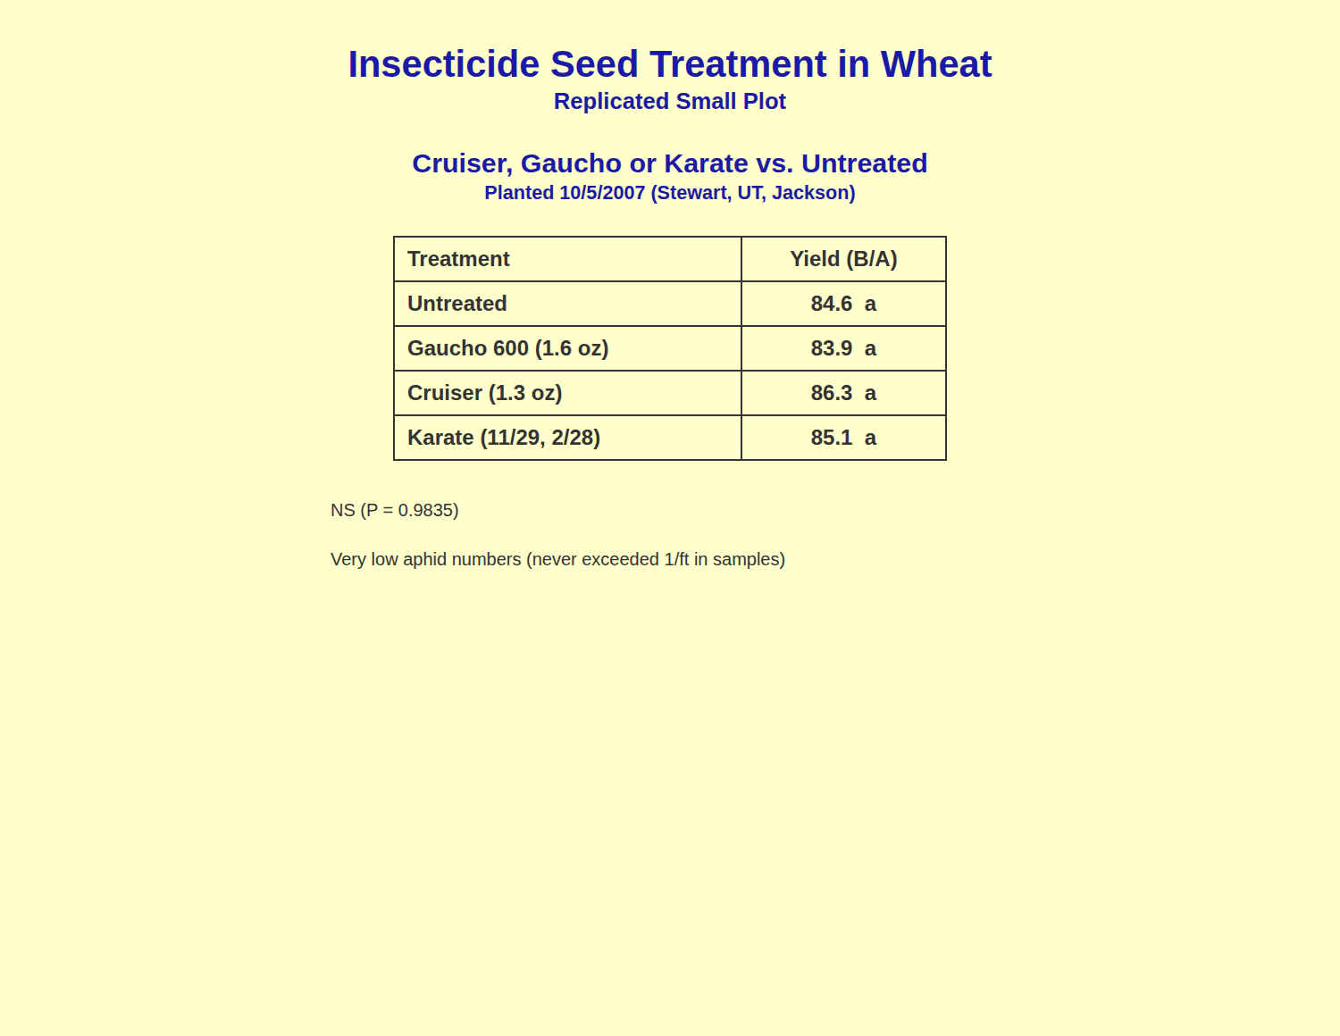Insecticide Seed Treatment in Wheat
Replicated Small Plot
Cruiser, Gaucho or Karate vs. Untreated
Planted 10/5/2007 (Stewart, UT, Jackson)
| Treatment | Yield (B/A) |
| --- | --- |
| Untreated | 84.6 a |
| Gaucho 600 (1.6 oz) | 83.9 a |
| Cruiser (1.3 oz) | 86.3 a |
| Karate (11/29, 2/28) | 85.1 a |
NS (P = 0.9835)
Very low aphid numbers (never exceeded 1/ft in samples)